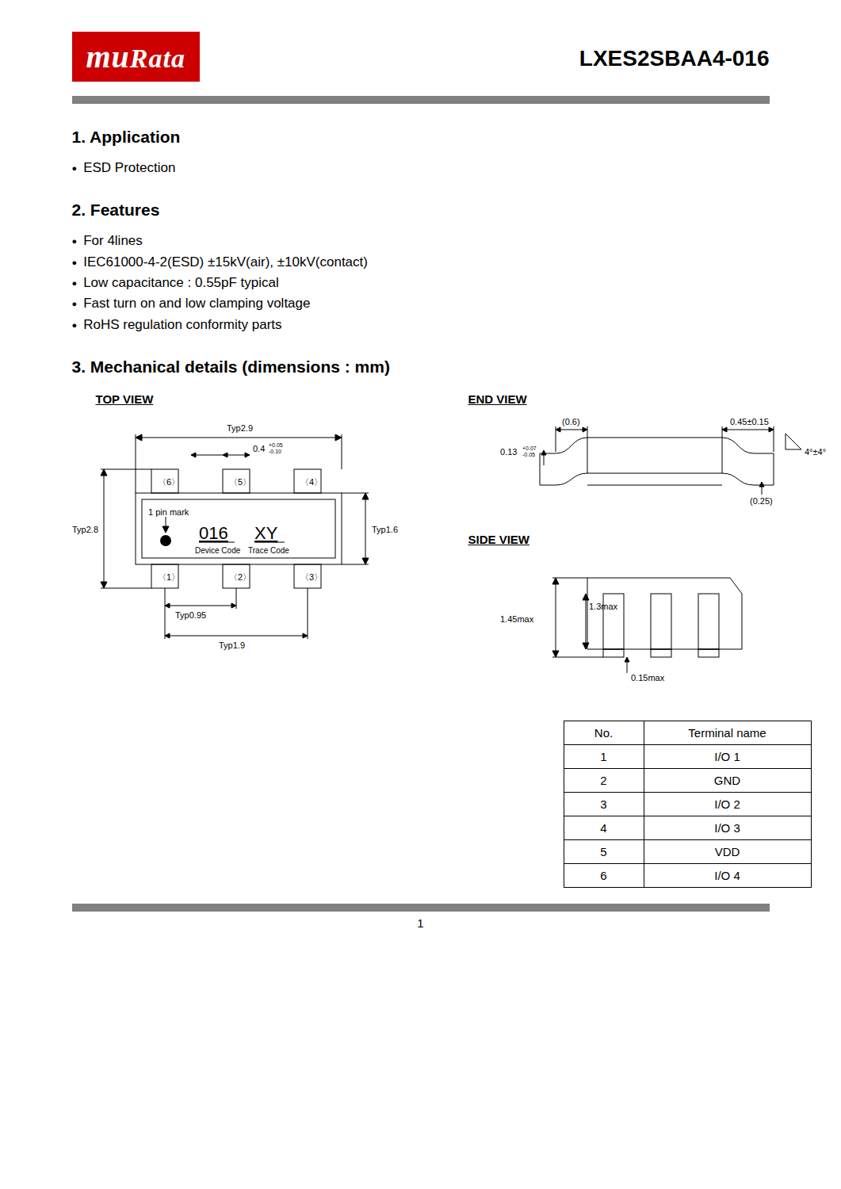mu Rata
LXES2SBAA4-016
1. Application
ESD Protection
2. Features
For 4lines
IEC61000-4-2(ESD) ±15kV(air), ±10kV(contact)
Low capacitance : 0.55pF typical
Fast turn on and low clamping voltage
RoHS regulation conformity parts
3. Mechanical details (dimensions : mm)
TOP VIEW
Typ2.9 0.4 +0.05 -0.10 Typ2.8 Typ1.6 Typ0.95 Typ1.9 〈6〉 〈5〉 〈4〉 〈1〉 〈2〉 〈3〉 1 pin mark 016 XY Device Code Trace Code
END VIEW
(0.6) 0.45±0.15 0.13 +0.07 -0.05 (0.25) 4°±4°
SIDE VIEW
1.45max 1.3max 0.15max
| No. | Terminal name |
| --- | --- |
| 1 | I/O 1 |
| 2 | GND |
| 3 | I/O 2 |
| 4 | I/O 3 |
| 5 | VDD |
| 6 | I/O 4 |
1